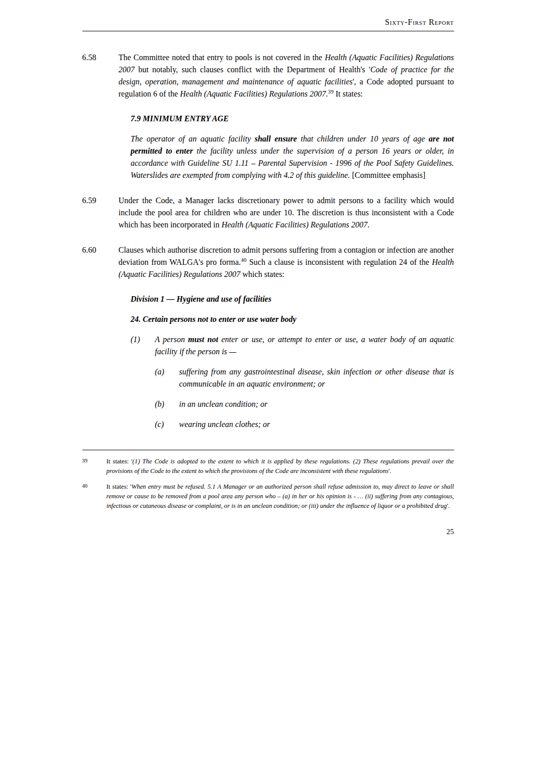Sixty-First Report
6.58
The Committee noted that entry to pools is not covered in the Health (Aquatic Facilities) Regulations 2007 but notably, such clauses conflict with the Department of Health's 'Code of practice for the design, operation, management and maintenance of aquatic facilities', a Code adopted pursuant to regulation 6 of the Health (Aquatic Facilities) Regulations 2007.39 It states:
7.9 MINIMUM ENTRY AGE
The operator of an aquatic facility shall ensure that children under 10 years of age are not permitted to enter the facility unless under the supervision of a person 16 years or older, in accordance with Guideline SU 1.11 – Parental Supervision - 1996 of the Pool Safety Guidelines. Waterslides are exempted from complying with 4.2 of this guideline. [Committee emphasis]
6.59
Under the Code, a Manager lacks discretionary power to admit persons to a facility which would include the pool area for children who are under 10. The discretion is thus inconsistent with a Code which has been incorporated in Health (Aquatic Facilities) Regulations 2007.
6.60
Clauses which authorise discretion to admit persons suffering from a contagion or infection are another deviation from WALGA's pro forma.40 Such a clause is inconsistent with regulation 24 of the Health (Aquatic Facilities) Regulations 2007 which states:
Division 1 — Hygiene and use of facilities
24. Certain persons not to enter or use water body
(1)
A person must not enter or use, or attempt to enter or use, a water body of an aquatic facility if the person is —
(a)
suffering from any gastrointestinal disease, skin infection or other disease that is communicable in an aquatic environment; or
(b)
in an unclean condition; or
(c)
wearing unclean clothes; or
39
It states: '(1) The Code is adopted to the extent to which it is applied by these regulations. (2) These regulations prevail over the provisions of the Code to the extent to which the provisions of the Code are inconsistent with these regulations'.
40
It states: 'When entry must be refused. 5.1 A Manager or an authorized person shall refuse admission to, may direct to leave or shall remove or cause to be removed from a pool area any person who – (a) in her or his opinion is - … (ii) suffering from any contagious, infectious or cutaneous disease or complaint, or is in an unclean condition; or (iii) under the influence of liquor or a prohibited drug'.
25